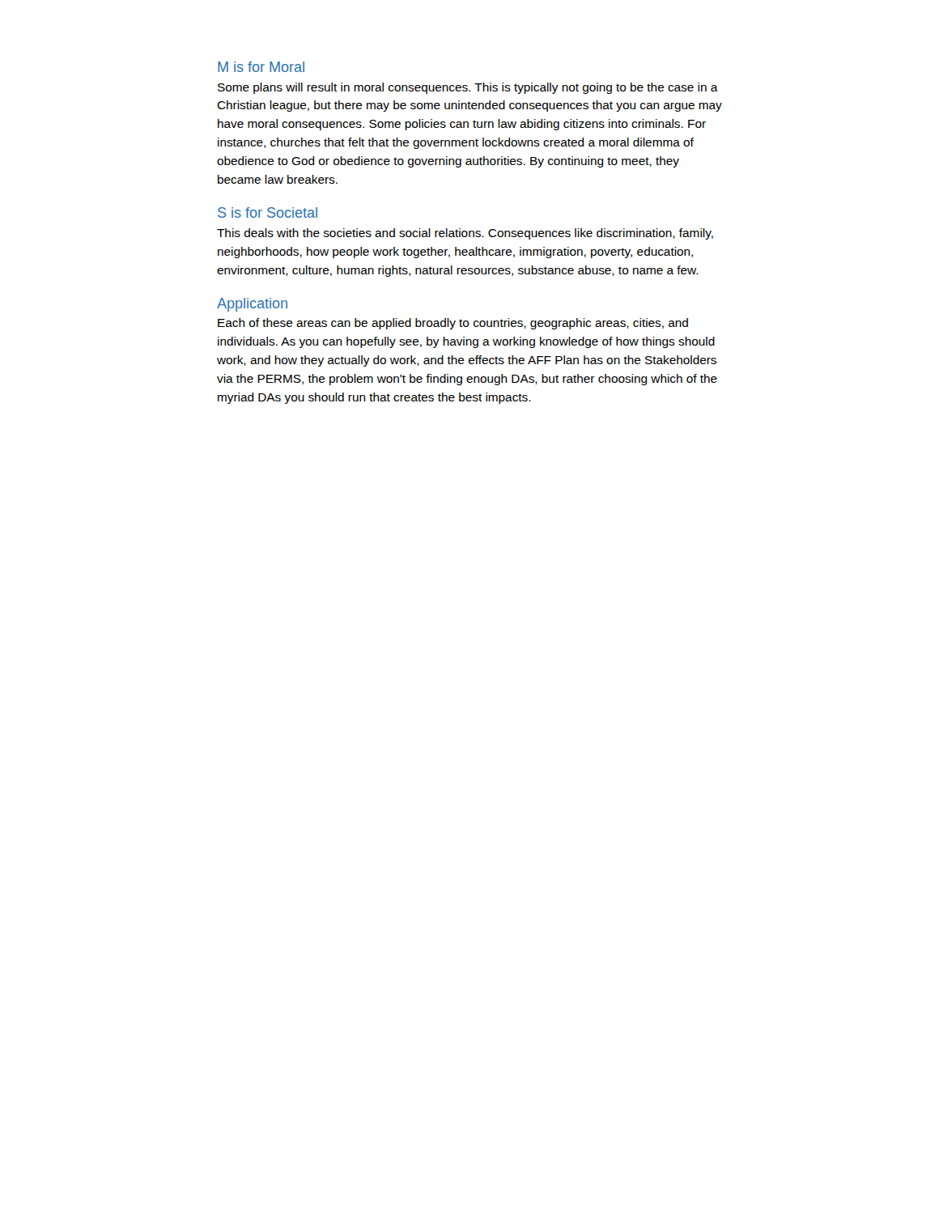M is for Moral
Some plans will result in moral consequences. This is typically not going to be the case in a Christian league, but there may be some unintended consequences that you can argue may have moral consequences. Some policies can turn law abiding citizens into criminals. For instance, churches that felt that the government lockdowns created a moral dilemma of obedience to God or obedience to governing authorities. By continuing to meet, they became law breakers.
S is for Societal
This deals with the societies and social relations. Consequences like discrimination, family, neighborhoods, how people work together, healthcare, immigration, poverty, education, environment, culture, human rights, natural resources, substance abuse, to name a few.
Application
Each of these areas can be applied broadly to countries, geographic areas, cities, and individuals. As you can hopefully see, by having a working knowledge of how things should work, and how they actually do work, and the effects the AFF Plan has on the Stakeholders via the PERMS, the problem won't be finding enough DAs, but rather choosing which of the myriad DAs you should run that creates the best impacts.